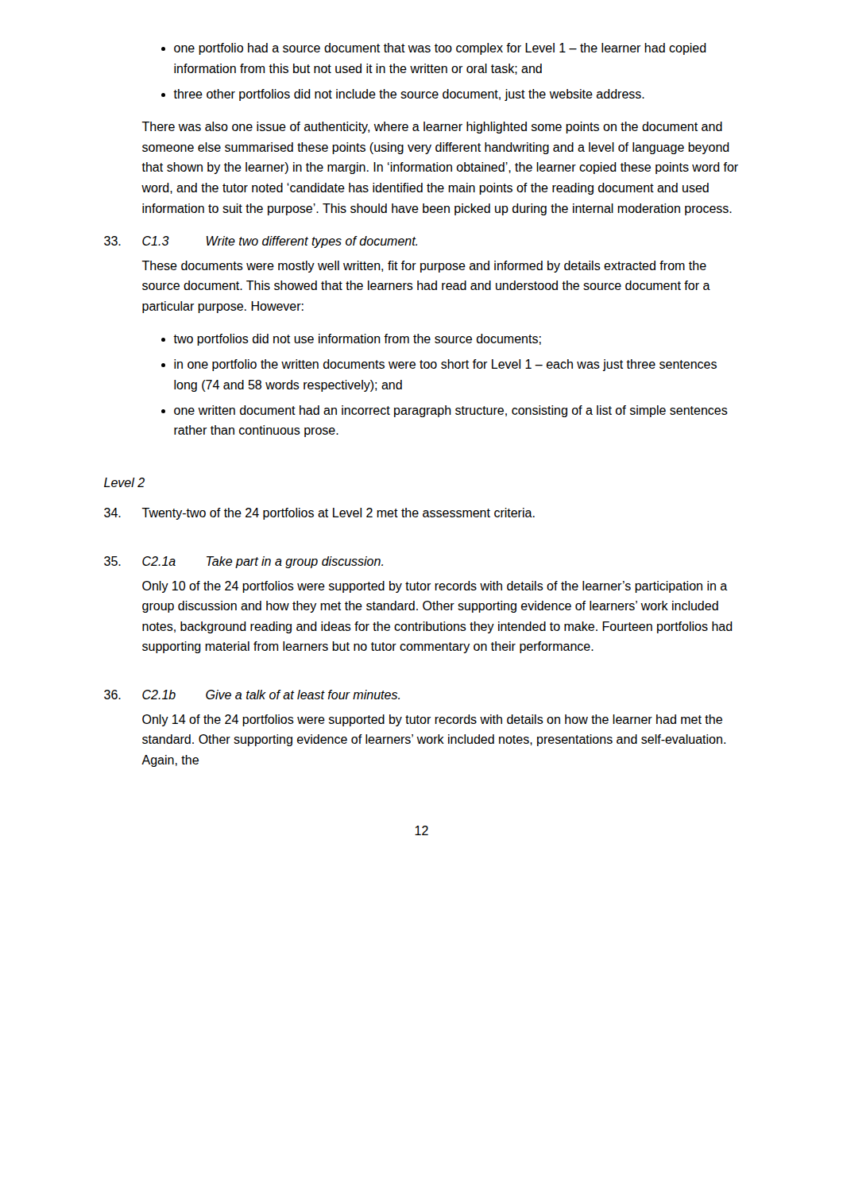one portfolio had a source document that was too complex for Level 1 – the learner had copied information from this but not used it in the written or oral task; and
three other portfolios did not include the source document, just the website address.
There was also one issue of authenticity, where a learner highlighted some points on the document and someone else summarised these points (using very different handwriting and a level of language beyond that shown by the learner) in the margin. In ‘information obtained’, the learner copied these points word for word, and the tutor noted ‘candidate has identified the main points of the reading document and used information to suit the purpose’. This should have been picked up during the internal moderation process.
33.
C1.3
Write two different types of document.
These documents were mostly well written, fit for purpose and informed by details extracted from the source document. This showed that the learners had read and understood the source document for a particular purpose. However:
two portfolios did not use information from the source documents;
in one portfolio the written documents were too short for Level 1 – each was just three sentences long (74 and 58 words respectively); and
one written document had an incorrect paragraph structure, consisting of a list of simple sentences rather than continuous prose.
Level 2
34.
Twenty-two of the 24 portfolios at Level 2 met the assessment criteria.
35.
C2.1a
Take part in a group discussion.
Only 10 of the 24 portfolios were supported by tutor records with details of the learner’s participation in a group discussion and how they met the standard. Other supporting evidence of learners’ work included notes, background reading and ideas for the contributions they intended to make. Fourteen portfolios had supporting material from learners but no tutor commentary on their performance.
36.
C2.1b
Give a talk of at least four minutes.
Only 14 of the 24 portfolios were supported by tutor records with details on how the learner had met the standard. Other supporting evidence of learners’ work included notes, presentations and self-evaluation. Again, the
12